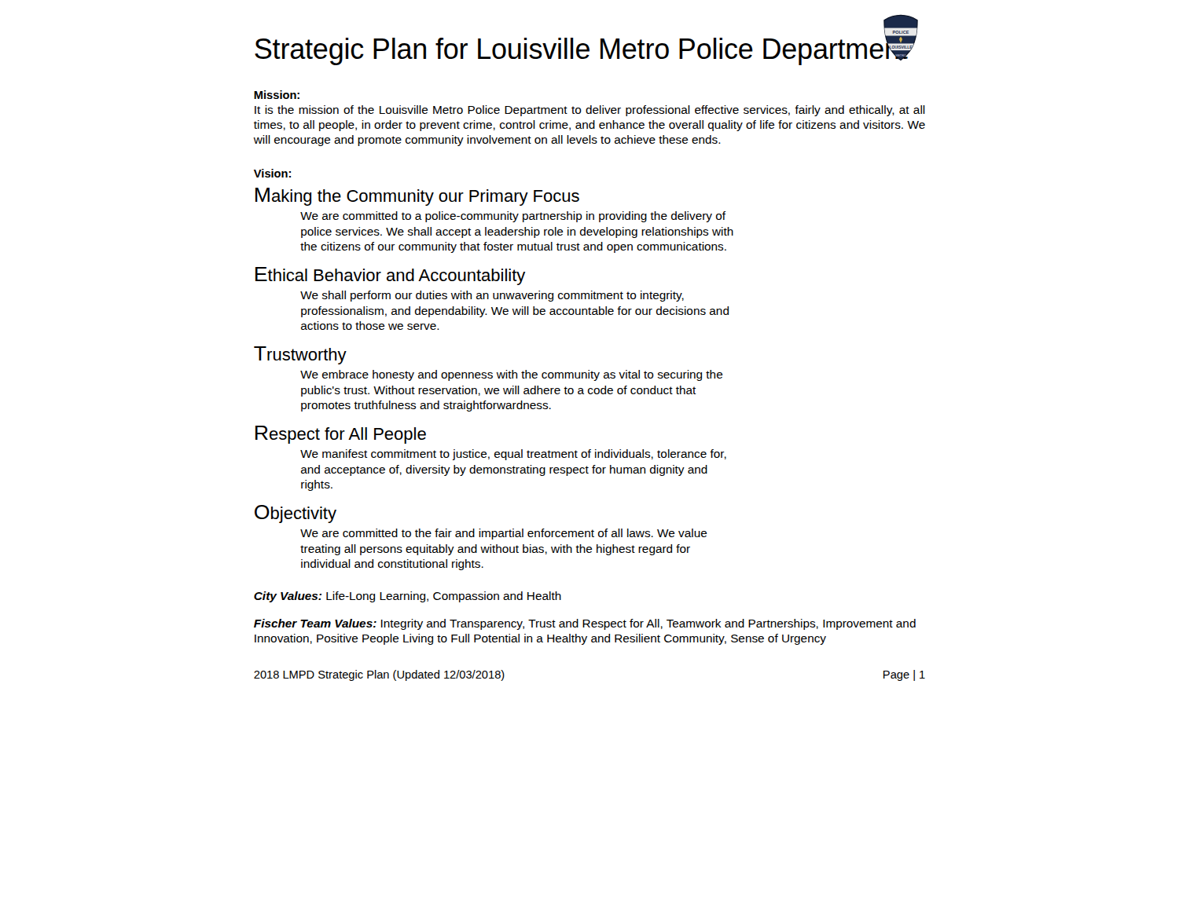POLICE LOUISVILLE METRO
Strategic Plan for Louisville Metro Police Department
Mission:
It is the mission of the Louisville Metro Police Department to deliver professional effective services, fairly and ethically, at all times, to all people, in order to prevent crime, control crime, and enhance the overall quality of life for citizens and visitors. We will encourage and promote community involvement on all levels to achieve these ends.
Vision:
Making the Community our Primary Focus
We are committed to a police-community partnership in providing the delivery of police services. We shall accept a leadership role in developing relationships with the citizens of our community that foster mutual trust and open communications.
Ethical Behavior and Accountability
We shall perform our duties with an unwavering commitment to integrity, professionalism, and dependability. We will be accountable for our decisions and actions to those we serve.
Trustworthy
We embrace honesty and openness with the community as vital to securing the public's trust. Without reservation, we will adhere to a code of conduct that promotes truthfulness and straightforwardness.
Respect for All People
We manifest commitment to justice, equal treatment of individuals, tolerance for, and acceptance of, diversity by demonstrating respect for human dignity and rights.
Objectivity
We are committed to the fair and impartial enforcement of all laws. We value treating all persons equitably and without bias, with the highest regard for individual and constitutional rights.
City Values: Life-Long Learning, Compassion and Health
Fischer Team Values: Integrity and Transparency, Trust and Respect for All, Teamwork and Partnerships, Improvement and Innovation, Positive People Living to Full Potential in a Healthy and Resilient Community, Sense of Urgency
2018 LMPD Strategic Plan (Updated 12/03/2018)
Page | 1